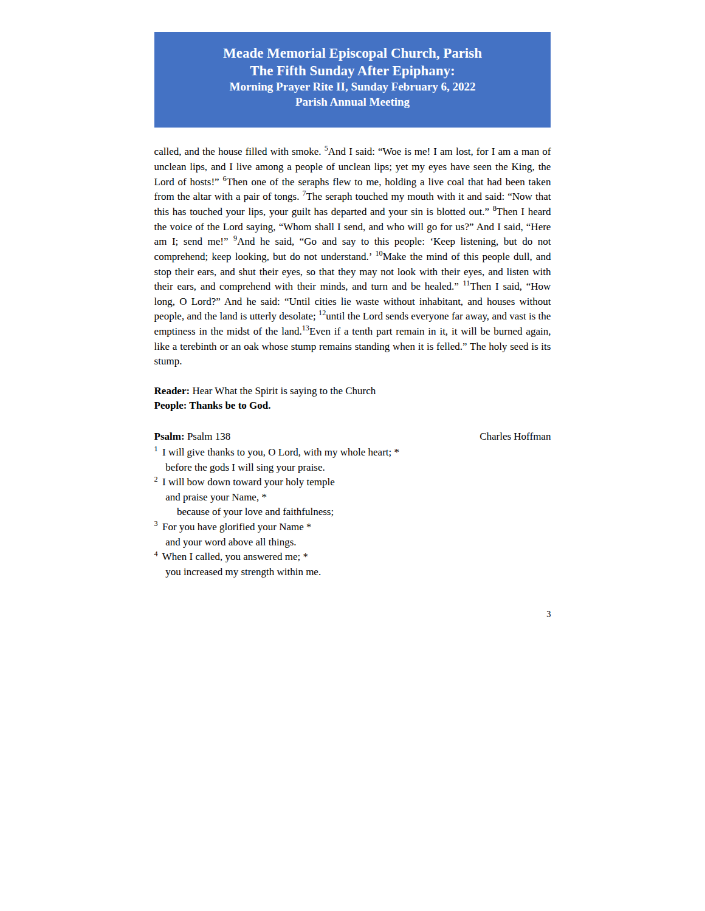Meade Memorial Episcopal Church, Parish
The Fifth Sunday After Epiphany:
Morning Prayer Rite II, Sunday February 6, 2022
Parish Annual Meeting
called, and the house filled with smoke. 5And I said: “Woe is me! I am lost, for I am a man of unclean lips, and I live among a people of unclean lips; yet my eyes have seen the King, the Lord of hosts!” 6Then one of the seraphs flew to me, holding a live coal that had been taken from the altar with a pair of tongs. 7The seraph touched my mouth with it and said: “Now that this has touched your lips, your guilt has departed and your sin is blotted out.” 8Then I heard the voice of the Lord saying, “Whom shall I send, and who will go for us?” And I said, “Here am I; send me!” 9And he said, “Go and say to this people: ‘Keep listening, but do not comprehend; keep looking, but do not understand.’ 10Make the mind of this people dull, and stop their ears, and shut their eyes, so that they may not look with their eyes, and listen with their ears, and comprehend with their minds, and turn and be healed.” 11Then I said, “How long, O Lord?” And he said: “Until cities lie waste without inhabitant, and houses without people, and the land is utterly desolate; 12until the Lord sends everyone far away, and vast is the emptiness in the midst of the land.13Even if a tenth part remain in it, it will be burned again, like a terebinth or an oak whose stump remains standing when it is felled.” The holy seed is its stump.
Reader: Hear What the Spirit is saying to the Church
People: Thanks be to God.
Psalm: Psalm 138
Charles Hoffman
1 I will give thanks to you, O Lord, with my whole heart; *
before the gods I will sing your praise.
2 I will bow down toward your holy temple
and praise your Name, *
because of your love and faithfulness;
3 For you have glorified your Name *
and your word above all things.
4 When I called, you answered me; *
you increased my strength within me.
3